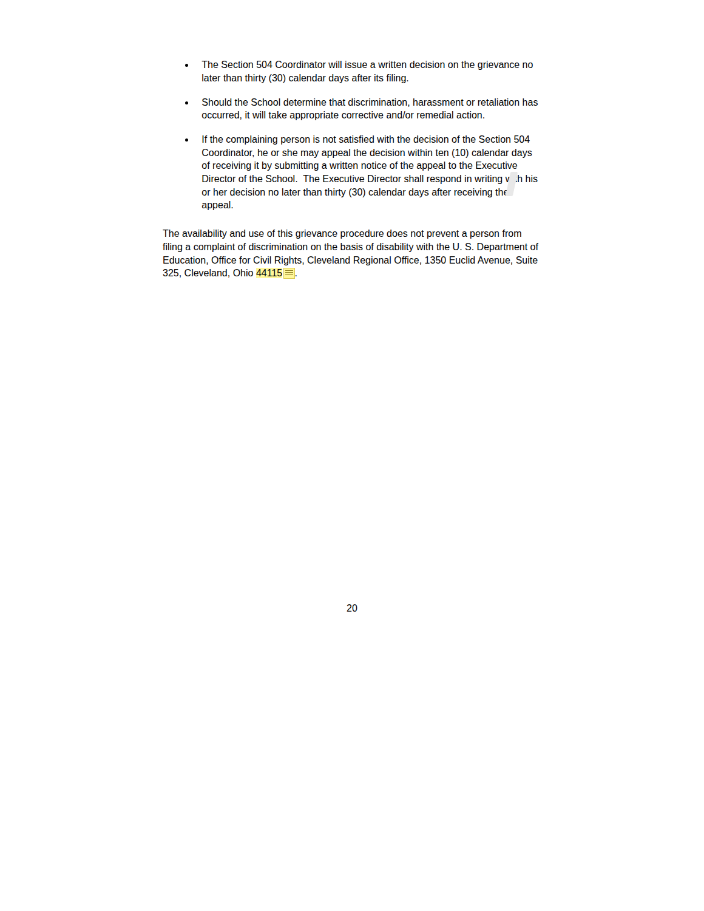The Section 504 Coordinator will issue a written decision on the grievance no later than thirty (30) calendar days after its filing.
Should the School determine that discrimination, harassment or retaliation has occurred, it will take appropriate corrective and/or remedial action.
If the complaining person is not satisfied with the decision of the Section 504 Coordinator, he or she may appeal the decision within ten (10) calendar days of receiving it by submitting a written notice of the appeal to the Executive Director of the School. The Executive Director shall respond in writing with his or her decision no later than thirty (30) calendar days after receiving the appeal.
The availability and use of this grievance procedure does not prevent a person from filing a complaint of discrimination on the basis of disability with the U. S. Department of Education, Office for Civil Rights, Cleveland Regional Office, 1350 Euclid Avenue, Suite 325, Cleveland, Ohio 44115.
20